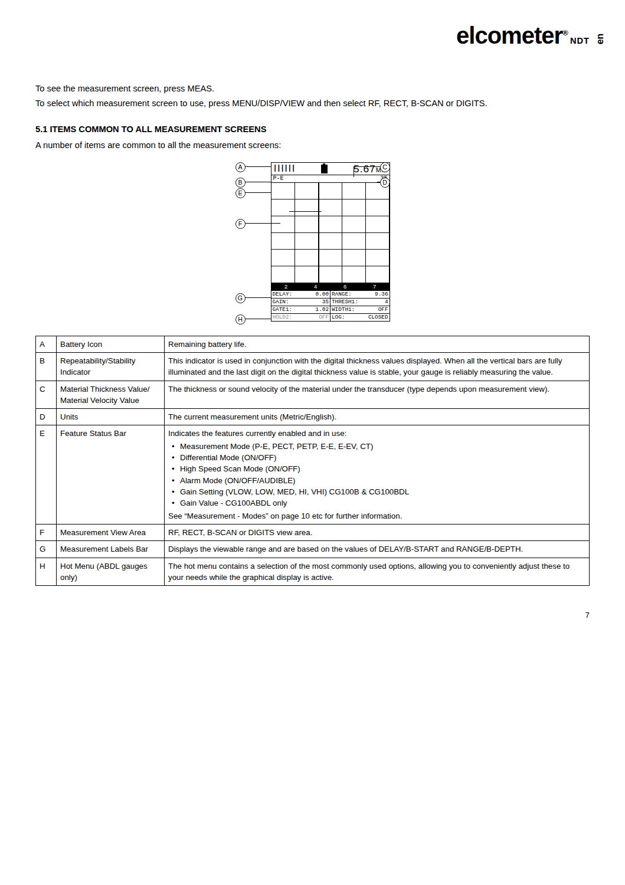elcometer®NDT en
To see the measurement screen, press MEAS.
To select which measurement screen to use, press MENU/DISP/VIEW and then select RF, RECT, B-SCAN or DIGITS.
5.1 ITEMS COMMON TO ALL MEASUREMENT SCREENS
A number of items are common to all the measurement screens:
A B E F G H C D
|||||| 5.67MM
P-E 35
2467
DELAY: 0.00 RANGE: 9.36
GAIN: 35 THRESH1: 4
GATE1: 1.02 WIDTH1: OFF
HOLD2: OFF LOG: CLOSED
| A | Battery Icon | Remaining battery life. |
| B | Repeatability/Stability Indicator | This indicator is used in conjunction with the digital thickness values displayed. When all the vertical bars are fully illuminated and the last digit on the digital thickness value is stable, your gauge is reliably measuring the value. |
| C | Material Thickness Value/ Material Velocity Value | The thickness or sound velocity of the material under the transducer (type depends upon measurement view). |
| D | Units | The current measurement units (Metric/English). |
| E | Feature Status Bar | Indicates the features currently enabled and in use: Measurement Mode (P-E, PECT, PETP, E-E, E-EV, CT) Differential Mode (ON/OFF) High Speed Scan Mode (ON/OFF) Alarm Mode (ON/OFF/AUDIBLE) Gain Setting (VLOW, LOW, MED, HI, VHI) CG100B & CG100BDL Gain Value - CG100ABDL only See “Measurement - Modes” on page 10 etc for further information. |
| F | Measurement View Area | RF, RECT, B-SCAN or DIGITS view area. |
| G | Measurement Labels Bar | Displays the viewable range and are based on the values of DELAY/B-START and RANGE/B-DEPTH. |
| H | Hot Menu (ABDL gauges only) | The hot menu contains a selection of the most commonly used options, allowing you to conveniently adjust these to your needs while the graphical display is active. |
7